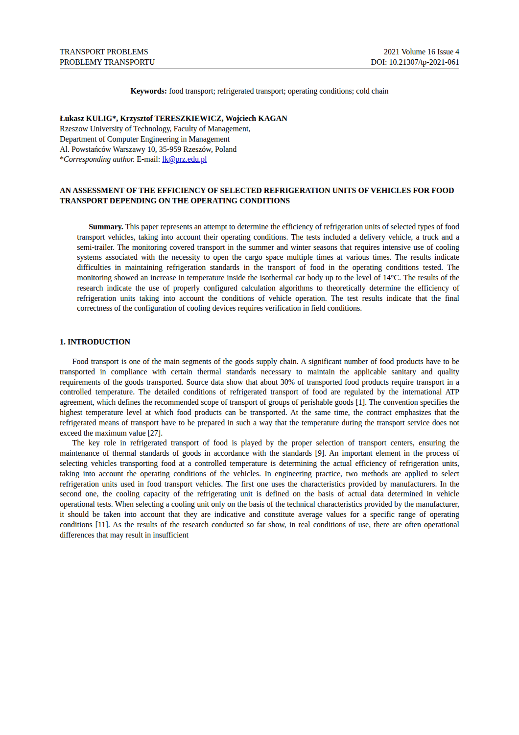TRANSPORT PROBLEMS
PROBLEMY TRANSPORTU
2021 Volume 16 Issue 4
DOI: 10.21307/tp-2021-061
Keywords: food transport; refrigerated transport; operating conditions; cold chain
Łukasz KULIG*, Krzysztof TERESZKIEWICZ, Wojciech KAGAN
Rzeszow University of Technology, Faculty of Management,
Department of Computer Engineering in Management
Al. Powstańców Warszawy 10, 35-959 Rzeszów, Poland
*Corresponding author. E-mail: lk@prz.edu.pl
An assessment of the efficiency of selected refrigeration units of vehicles for food transport depending on the operating conditions
Summary. This paper represents an attempt to determine the efficiency of refrigeration units of selected types of food transport vehicles, taking into account their operating conditions. The tests included a delivery vehicle, a truck and a semi-trailer. The monitoring covered transport in the summer and winter seasons that requires intensive use of cooling systems associated with the necessity to open the cargo space multiple times at various times. The results indicate difficulties in maintaining refrigeration standards in the transport of food in the operating conditions tested. The monitoring showed an increase in temperature inside the isothermal car body up to the level of 14°C. The results of the research indicate the use of properly configured calculation algorithms to theoretically determine the efficiency of refrigeration units taking into account the conditions of vehicle operation. The test results indicate that the final correctness of the configuration of cooling devices requires verification in field conditions.
1. Introduction
Food transport is one of the main segments of the goods supply chain. A significant number of food products have to be transported in compliance with certain thermal standards necessary to maintain the applicable sanitary and quality requirements of the goods transported. Source data show that about 30% of transported food products require transport in a controlled temperature. The detailed conditions of refrigerated transport of food are regulated by the international ATP agreement, which defines the recommended scope of transport of groups of perishable goods [1]. The convention specifies the highest temperature level at which food products can be transported. At the same time, the contract emphasizes that the refrigerated means of transport have to be prepared in such a way that the temperature during the transport service does not exceed the maximum value [27].
The key role in refrigerated transport of food is played by the proper selection of transport centers, ensuring the maintenance of thermal standards of goods in accordance with the standards [9]. An important element in the process of selecting vehicles transporting food at a controlled temperature is determining the actual efficiency of refrigeration units, taking into account the operating conditions of the vehicles. In engineering practice, two methods are applied to select refrigeration units used in food transport vehicles. The first one uses the characteristics provided by manufacturers. In the second one, the cooling capacity of the refrigerating unit is defined on the basis of actual data determined in vehicle operational tests. When selecting a cooling unit only on the basis of the technical characteristics provided by the manufacturer, it should be taken into account that they are indicative and constitute average values for a specific range of operating conditions [11]. As the results of the research conducted so far show, in real conditions of use, there are often operational differences that may result in insufficient